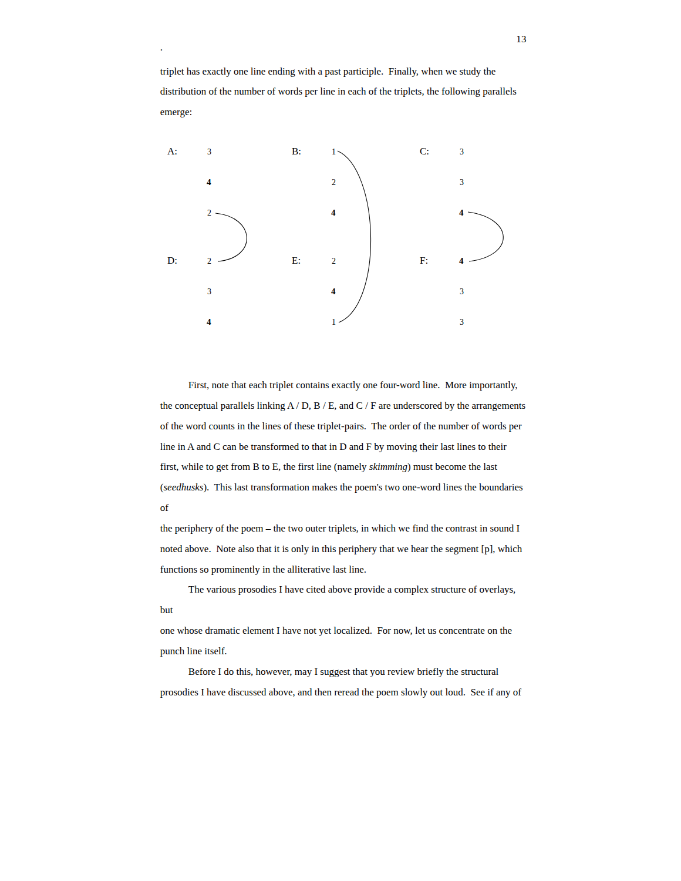13
.
triplet has exactly one line ending with a past participle. Finally, when we study the
distribution of the number of words per line in each of the triplets, the following parallels
emerge:
A: 3 4 2 D: 2 3 4 B: 1 2 4 E: 2 4 1 C: 3 3 4 F: 4 3 3
First, note that each triplet contains exactly one four-word line. More importantly,
the conceptual parallels linking A / D, B / E, and C / F are underscored by the arrangements
of the word counts in the lines of these triplet-pairs. The order of the number of words per
line in A and C can be transformed to that in D and F by moving their last lines to their
first, while to get from B to E, the first line (namely skimming) must become the last
(seedhusks). This last transformation makes the poem's two one-word lines the boundaries of
the periphery of the poem – the two outer triplets, in which we find the contrast in sound I
noted above. Note also that it is only in this periphery that we hear the segment [p], which
functions so prominently in the alliterative last line.
The various prosodies I have cited above provide a complex structure of overlays, but
one whose dramatic element I have not yet localized. For now, let us concentrate on the
punch line itself.
Before I do this, however, may I suggest that you review briefly the structural
prosodies I have discussed above, and then reread the poem slowly out loud. See if any of